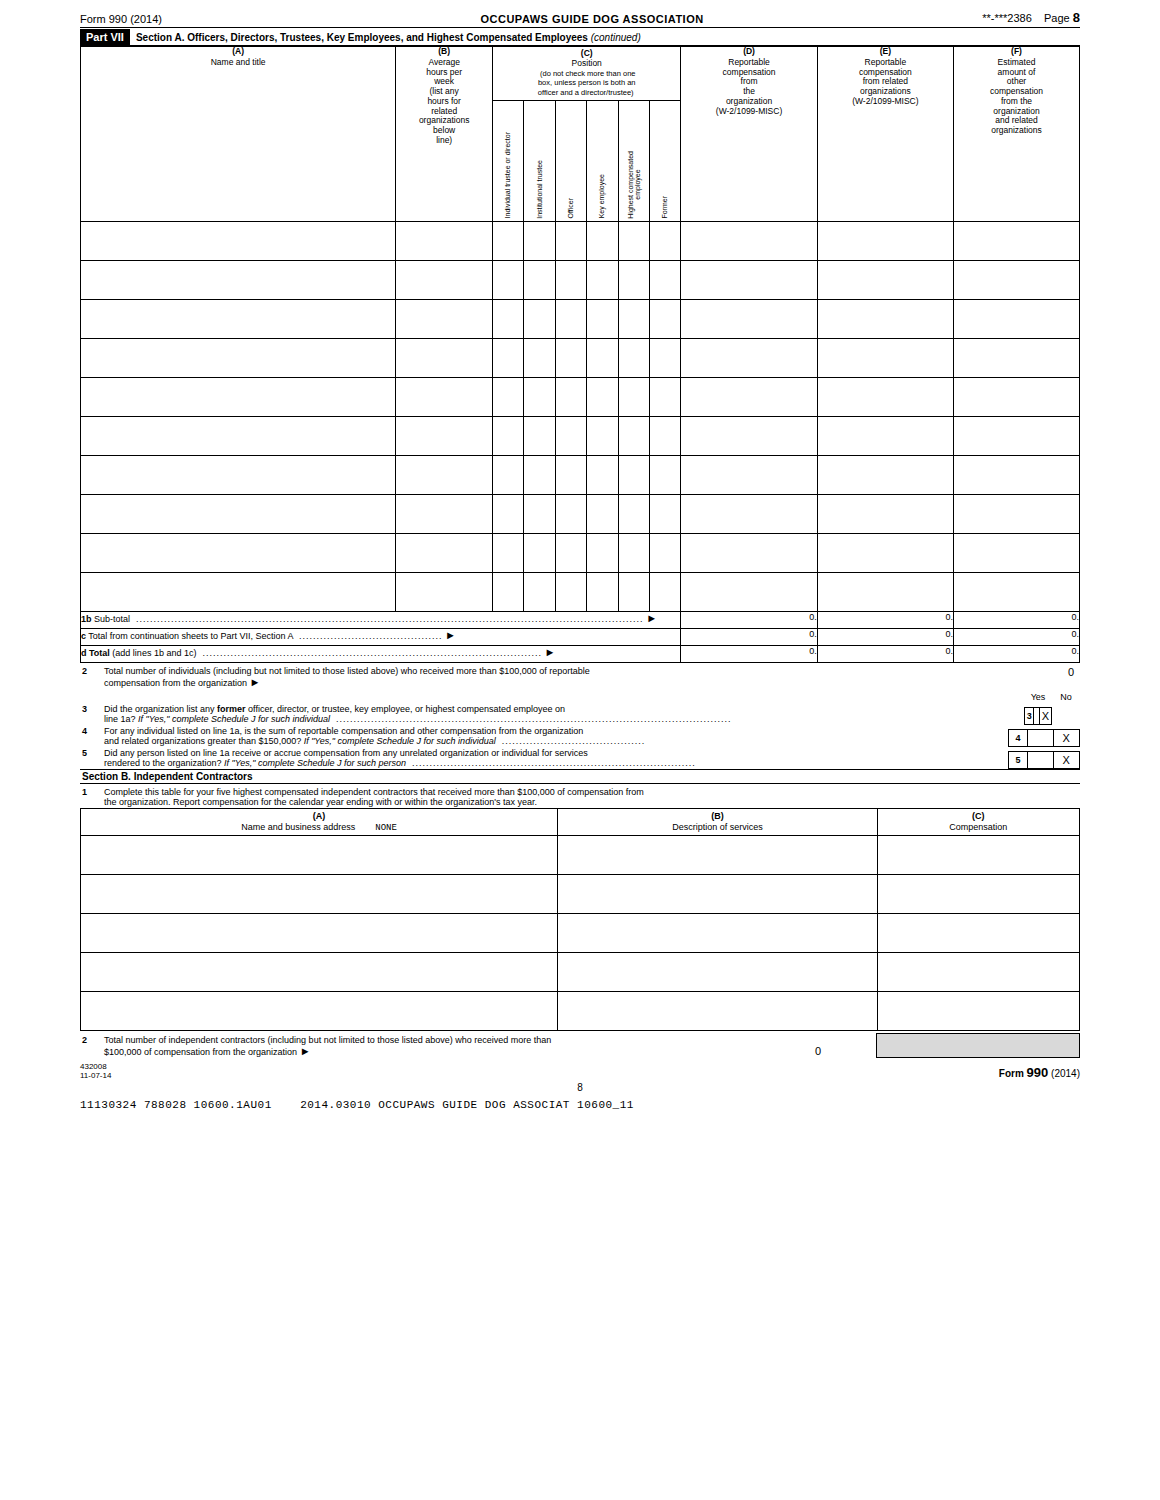Form 990 (2014)
OCCUPAWS GUIDE DOG ASSOCIATION
**-***2386 Page 8
Part VII
Section A. Officers, Directors, Trustees, Key Employees, and Highest Compensated Employees (continued)
| (A) Name and title | (B) Average hours per week (list any hours for related organizations below line) | (C) Position (do not check more than one box, unless person is both an officer and a director/trustee) / Individual trustee or director / Institutional trustee / Officer / Key employee / Highest compensated employee / Former / | (D) Reportable compensation from the organization (W-2/1099-MISC) | (E) Reportable compensation from related organizations (W-2/1099-MISC) | (F) Estimated amount of other compensation from the organization and related organizations |
| 1b Sub-total ................................................................................................................................................. ► | 0. | 0. | 0. |
| c Total from continuation sheets to Part VII, Section A ......................................... ► | 0. | 0. | 0. |
| d Total (add lines 1b and 1c) ................................................................................................. ► | 0. | 0. | 0. |
| 2 | Total number of individuals (including but not limited to those listed above) who received more than $100,000 of reportable compensation from the organization ► | 0 |
| | Yes | No |
| / 3 / Did the organization list any former officer, director, or trustee, key employee, or highest compensated employee on line 1a? If "Yes," complete Schedule J for such individual ................................................................................................................. / | / 3 / / X / | |
| / 4 / For any individual listed on line 1a, is the sum of reportable compensation and other compensation from the organization and related organizations greater than $150,000? If "Yes," complete Schedule J for such individual ......................................... / | / 4 / / X / |
| / 5 / Did any person listed on line 1a receive or accrue compensation from any unrelated organization or individual for services rendered to the organization? If "Yes," complete Schedule J for such person ................................................................................. / | / 5 / / X / |
Section B. Independent Contractors
| 1 | Complete this table for your five highest compensated independent contractors that received more than $100,000 of compensation from the organization. Report compensation for the calendar year ending with or within the organization's tax year. |
| (A) Name and business address NONE | (B) Description of services | (C) Compensation |
| / 2 / Total number of independent contractors (including but not limited to those listed above) who received more than $100,000 of compensation from the organization ► / | 0 | |
432008
11-07-14
Form 990 (2014)
8
11130324 788028 10600.1AU01 2014.03010 OCCUPAWS GUIDE DOG ASSOCIAT 10600_11